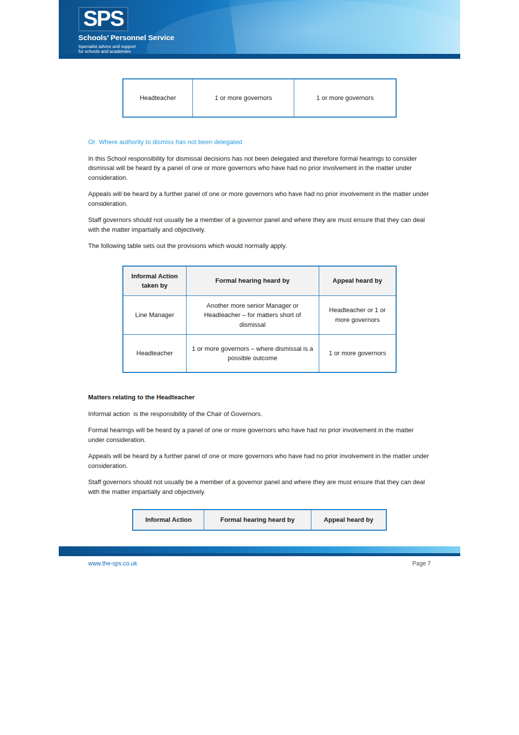SPS
Schools’ Personnel Service
Specialist advice and support
for schools and academies
| Headteacher | 1 or more governors | 1 or more governors |
Or: Where authority to dismiss has not been delegated
In this School responsibility for dismissal decisions has not been delegated and therefore formal hearings to consider dismissal will be heard by a panel of one or more governors who have had no prior involvement in the matter under consideration.
Appeals will be heard by a further panel of one or more governors who have had no prior involvement in the matter under consideration.
Staff governors should not usually be a member of a governor panel and where they are must ensure that they can deal with the matter impartially and objectively.
The following table sets out the provisions which would normally apply.
| Informal Action taken by | Formal hearing heard by | Appeal heard by |
| --- | --- | --- |
| Line Manager | Another more senior Manager or Headteacher – for matters short of dismissal | Headteacher or 1 or more governors |
| Headteacher | 1 or more governors – where dismissal is a possible outcome | 1 or more governors |
Matters relating to the Headteacher
Informal action is the responsibility of the Chair of Governors.
Formal hearings will be heard by a panel of one or more governors who have had no prior involvement in the matter under consideration.
Appeals will be heard by a further panel of one or more governors who have had no prior involvement in the matter under consideration.
Staff governors should not usually be a member of a governor panel and where they are must ensure that they can deal with the matter impartially and objectively.
| Informal Action | Formal hearing heard by | Appeal heard by |
| --- | --- | --- |
www.the-sps.co.uk Page 7